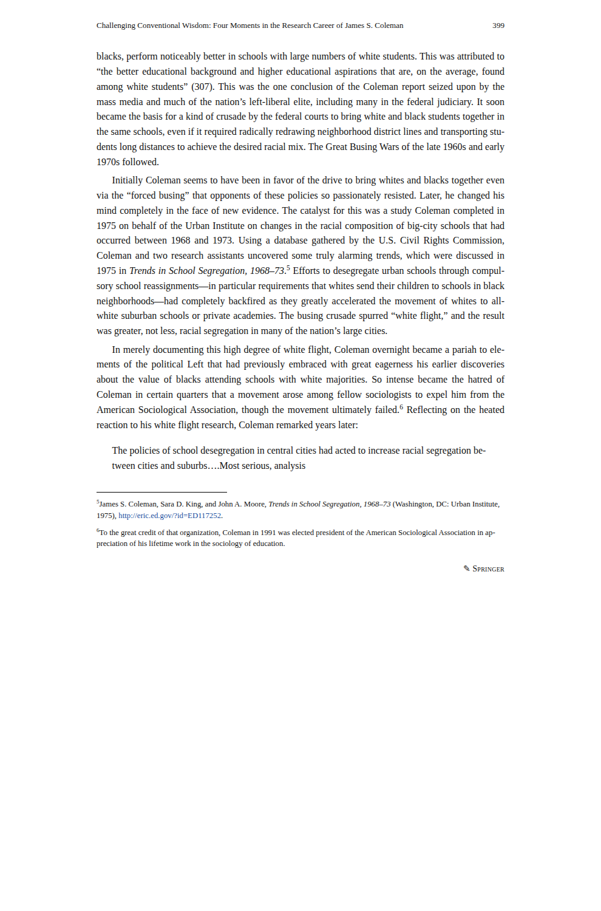Challenging Conventional Wisdom: Four Moments in the Research Career of James S. Coleman 399
blacks, perform noticeably better in schools with large numbers of white students. This was attributed to “the better educational background and higher educational aspirations that are, on the average, found among white students” (307). This was the one conclusion of the Coleman report seized upon by the mass media and much of the nation’s left-liberal elite, including many in the federal judiciary. It soon became the basis for a kind of crusade by the federal courts to bring white and black students together in the same schools, even if it required radically redrawing neighborhood district lines and transporting students long distances to achieve the desired racial mix. The Great Busing Wars of the late 1960s and early 1970s followed.
Initially Coleman seems to have been in favor of the drive to bring whites and blacks together even via the “forced busing” that opponents of these policies so passionately resisted. Later, he changed his mind completely in the face of new evidence. The catalyst for this was a study Coleman completed in 1975 on behalf of the Urban Institute on changes in the racial composition of big-city schools that had occurred between 1968 and 1973. Using a database gathered by the U.S. Civil Rights Commission, Coleman and two research assistants uncovered some truly alarming trends, which were discussed in 1975 in Trends in School Segregation, 1968–73.5 Efforts to desegregate urban schools through compulsory school reassignments—in particular requirements that whites send their children to schools in black neighborhoods—had completely backfired as they greatly accelerated the movement of whites to all-white suburban schools or private academies. The busing crusade spurred “white flight,” and the result was greater, not less, racial segregation in many of the nation’s large cities.
In merely documenting this high degree of white flight, Coleman overnight became a pariah to elements of the political Left that had previously embraced with great eagerness his earlier discoveries about the value of blacks attending schools with white majorities. So intense became the hatred of Coleman in certain quarters that a movement arose among fellow sociologists to expel him from the American Sociological Association, though the movement ultimately failed.6 Reflecting on the heated reaction to his white flight research, Coleman remarked years later:
The policies of school desegregation in central cities had acted to increase racial segregation between cities and suburbs….Most serious, analysis
5James S. Coleman, Sara D. King, and John A. Moore, Trends in School Segregation, 1968–73 (Washington, DC: Urban Institute, 1975), http://eric.ed.gov/?id=ED117252.
6To the great credit of that organization, Coleman in 1991 was elected president of the American Sociological Association in appreciation of his lifetime work in the sociology of education.
✎ Springer